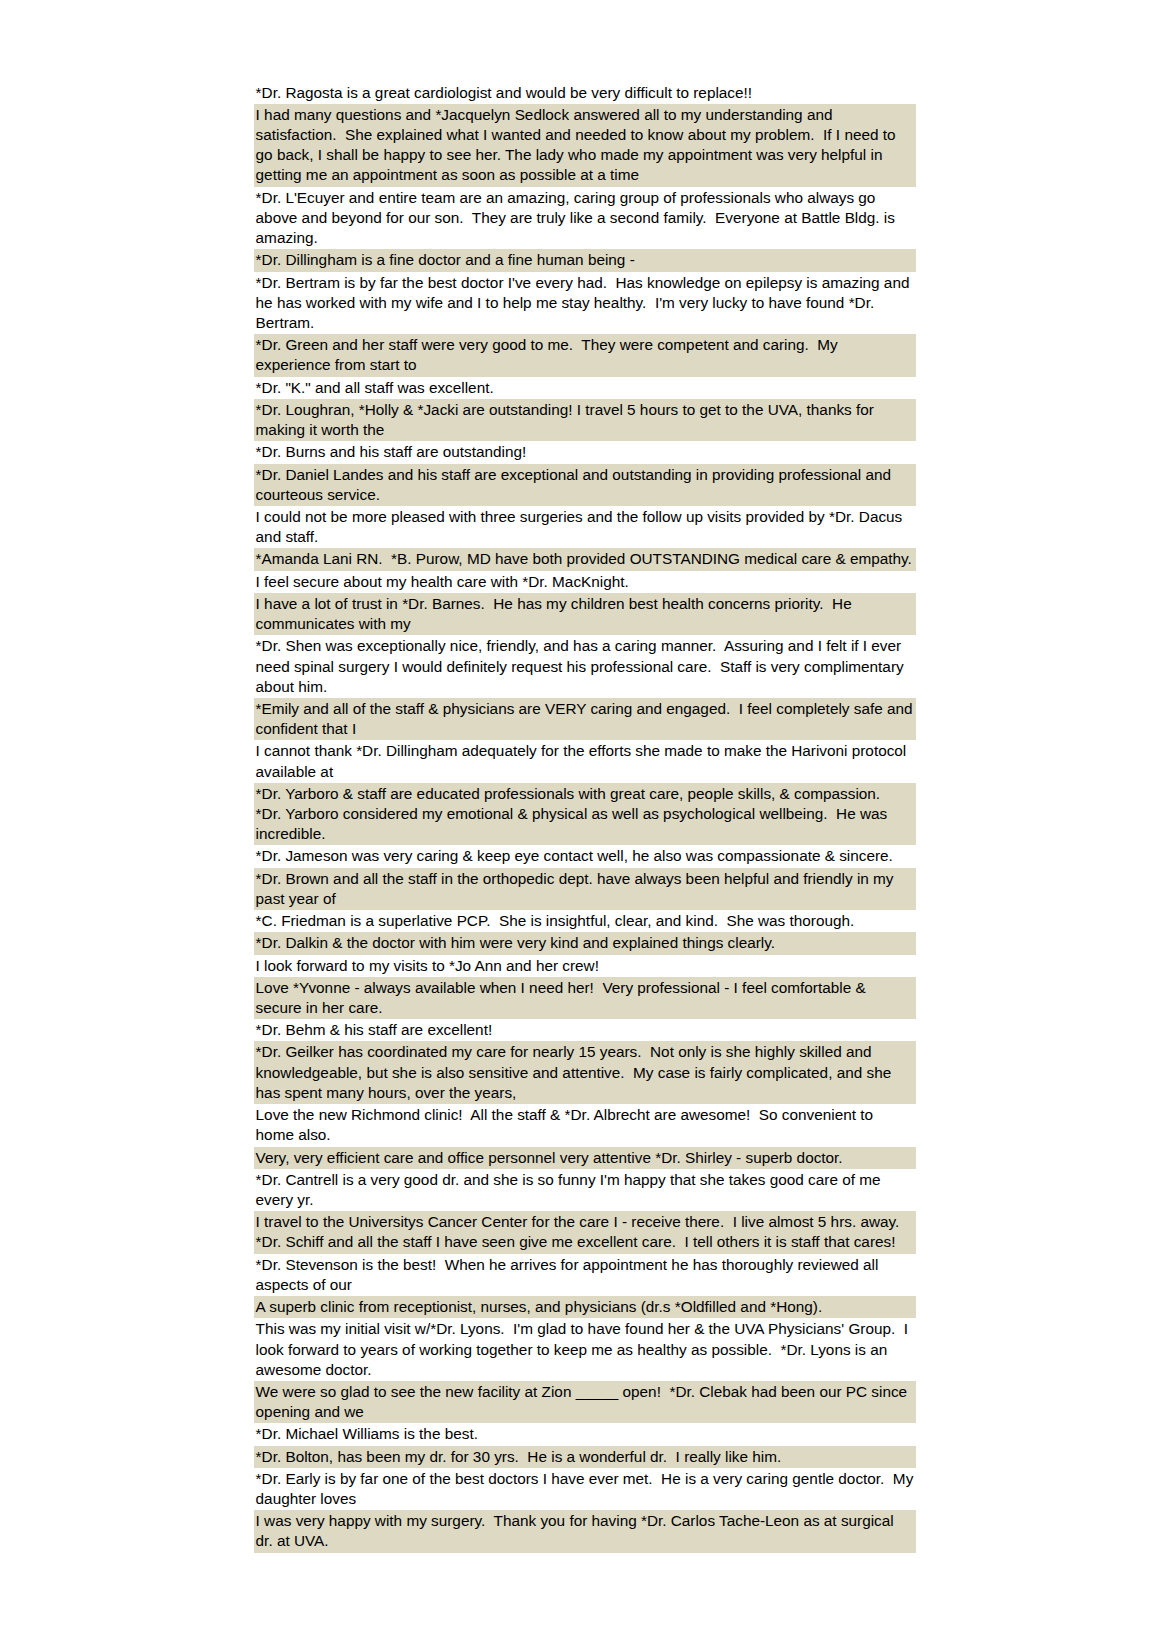| *Dr. Ragosta is a great cardiologist and would be very difficult to replace!! |
| I had many questions and *Jacquelyn Sedlock answered all to my understanding and satisfaction. She explained what I wanted and needed to know about my problem. If I need to go back, I shall be happy to see her. The lady who made my appointment was very helpful in getting me an appointment as soon as possible at a time |
| *Dr. L'Ecuyer and entire team are an amazing, caring group of professionals who always go above and beyond for our son. They are truly like a second family. Everyone at Battle Bldg. is amazing. |
| *Dr. Dillingham is a fine doctor and a fine human being - |
| *Dr. Bertram is by far the best doctor I've every had. Has knowledge on epilepsy is amazing and he has worked with my wife and I to help me stay healthy. I'm very lucky to have found *Dr. Bertram. |
| *Dr. Green and her staff were very good to me. They were competent and caring. My experience from start to |
| *Dr. "K." and all staff was excellent. |
| *Dr. Loughran, *Holly & *Jacki are outstanding! I travel 5 hours to get to the UVA, thanks for making it worth the |
| *Dr. Burns and his staff are outstanding! |
| *Dr. Daniel Landes and his staff are exceptional and outstanding in providing professional and courteous service. |
| I could not be more pleased with three surgeries and the follow up visits provided by *Dr. Dacus and staff. |
| *Amanda Lani RN. *B. Purow, MD have both provided OUTSTANDING medical care & empathy. |
| I feel secure about my health care with *Dr. MacKnight. |
| I have a lot of trust in *Dr. Barnes. He has my children best health concerns priority. He communicates with my |
| *Dr. Shen was exceptionally nice, friendly, and has a caring manner. Assuring and I felt if I ever need spinal surgery I would definitely request his professional care. Staff is very complimentary about him. |
| *Emily and all of the staff & physicians are VERY caring and engaged. I feel completely safe and confident that I |
| I cannot thank *Dr. Dillingham adequately for the efforts she made to make the Harivoni protocol available at |
| *Dr. Yarboro & staff are educated professionals with great care, people skills, & compassion. *Dr. Yarboro considered my emotional & physical as well as psychological wellbeing. He was incredible. |
| *Dr. Jameson was very caring & keep eye contact well, he also was compassionate & sincere. |
| *Dr. Brown and all the staff in the orthopedic dept. have always been helpful and friendly in my past year of |
| *C. Friedman is a superlative PCP. She is insightful, clear, and kind. She was thorough. |
| *Dr. Dalkin & the doctor with him were very kind and explained things clearly. |
| I look forward to my visits to *Jo Ann and her crew! |
| Love *Yvonne - always available when I need her! Very professional - I feel comfortable & secure in her care. |
| *Dr. Behm & his staff are excellent! |
| *Dr. Geilker has coordinated my care for nearly 15 years. Not only is she highly skilled and knowledgeable, but she is also sensitive and attentive. My case is fairly complicated, and she has spent many hours, over the years, |
| Love the new Richmond clinic! All the staff & *Dr. Albrecht are awesome! So convenient to home also. |
| Very, very efficient care and office personnel very attentive *Dr. Shirley - superb doctor. |
| *Dr. Cantrell is a very good dr. and she is so funny I'm happy that she takes good care of me every yr. |
| I travel to the Universitys Cancer Center for the care I - receive there. I live almost 5 hrs. away. *Dr. Schiff and all the staff I have seen give me excellent care. I tell others it is staff that cares! |
| *Dr. Stevenson is the best! When he arrives for appointment he has thoroughly reviewed all aspects of our |
| A superb clinic from receptionist, nurses, and physicians (dr.s *Oldfilled and *Hong). |
| This was my initial visit w/*Dr. Lyons. I'm glad to have found her & the UVA Physicians' Group. I look forward to years of working together to keep me as healthy as possible. *Dr. Lyons is an awesome doctor. |
| We were so glad to see the new facility at Zion _____ open! *Dr. Clebak had been our PC since opening and we |
| *Dr. Michael Williams is the best. |
| *Dr. Bolton, has been my dr. for 30 yrs. He is a wonderful dr. I really like him. |
| *Dr. Early is by far one of the best doctors I have ever met. He is a very caring gentle doctor. My daughter loves |
| I was very happy with my surgery. Thank you for having *Dr. Carlos Tache-Leon as at surgical dr. at UVA. |